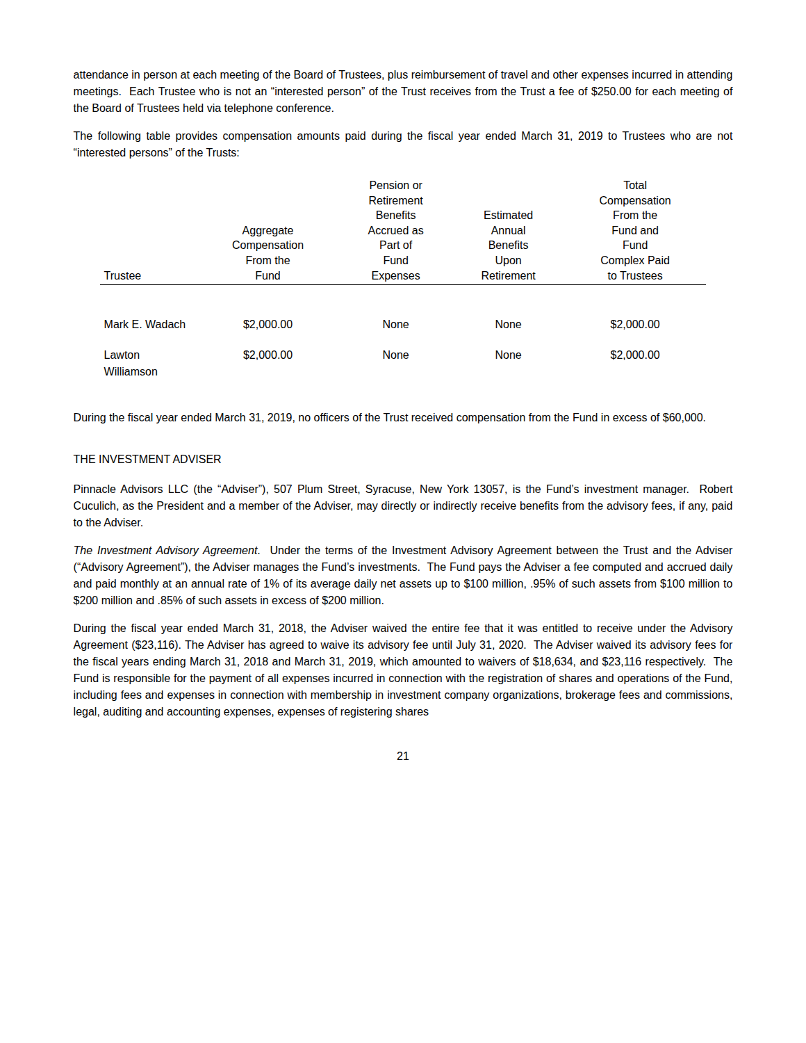attendance in person at each meeting of the Board of Trustees, plus reimbursement of travel and other expenses incurred in attending meetings. Each Trustee who is not an “interested person” of the Trust receives from the Trust a fee of $250.00 for each meeting of the Board of Trustees held via telephone conference.
The following table provides compensation amounts paid during the fiscal year ended March 31, 2019 to Trustees who are not “interested persons” of the Trusts:
| | | Pension or Retirement | | Total Compensation |
| --- | --- | --- | --- | --- |
| | | Benefits | Estimated | From the |
| | Aggregate | Accrued as | Annual | Fund and |
| | Compensation | Part of | Benefits | Fund |
| | From the | Fund | Upon | Complex Paid |
| Trustee | Fund | Expenses | Retirement | to Trustees |
| Mark E. Wadach | $2,000.00 | None | None | $2,000.00 |
| Lawton Williamson | $2,000.00 | None | None | $2,000.00 |
During the fiscal year ended March 31, 2019, no officers of the Trust received compensation from the Fund in excess of $60,000.
THE INVESTMENT ADVISER
Pinnacle Advisors LLC (the “Adviser”), 507 Plum Street, Syracuse, New York 13057, is the Fund’s investment manager. Robert Cuculich, as the President and a member of the Adviser, may directly or indirectly receive benefits from the advisory fees, if any, paid to the Adviser.
The Investment Advisory Agreement. Under the terms of the Investment Advisory Agreement between the Trust and the Adviser (“Advisory Agreement”), the Adviser manages the Fund’s investments. The Fund pays the Adviser a fee computed and accrued daily and paid monthly at an annual rate of 1% of its average daily net assets up to $100 million, .95% of such assets from $100 million to $200 million and .85% of such assets in excess of $200 million.
During the fiscal year ended March 31, 2018, the Adviser waived the entire fee that it was entitled to receive under the Advisory Agreement ($23,116). The Adviser has agreed to waive its advisory fee until July 31, 2020. The Adviser waived its advisory fees for the fiscal years ending March 31, 2018 and March 31, 2019, which amounted to waivers of $18,634, and $23,116 respectively. The Fund is responsible for the payment of all expenses incurred in connection with the registration of shares and operations of the Fund, including fees and expenses in connection with membership in investment company organizations, brokerage fees and commissions, legal, auditing and accounting expenses, expenses of registering shares
21